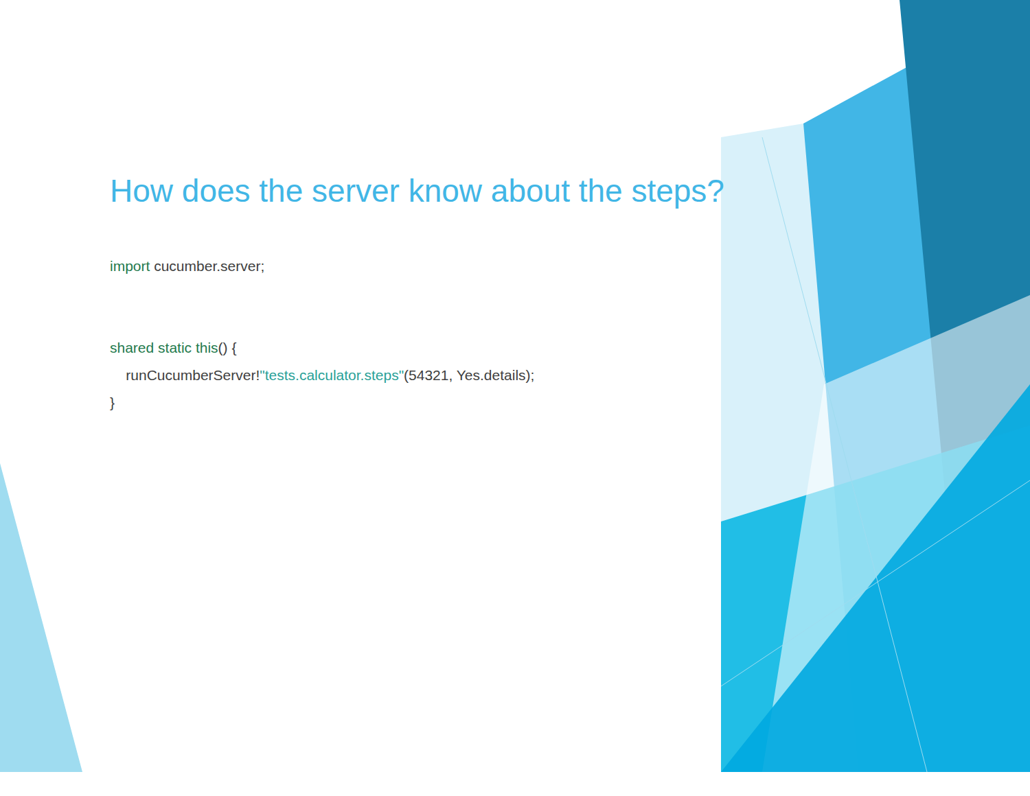How does the server know about the steps?
import cucumber.server;


shared static this() {
    runCucumberServer!"tests.calculator.steps"(54321, Yes.details);
}